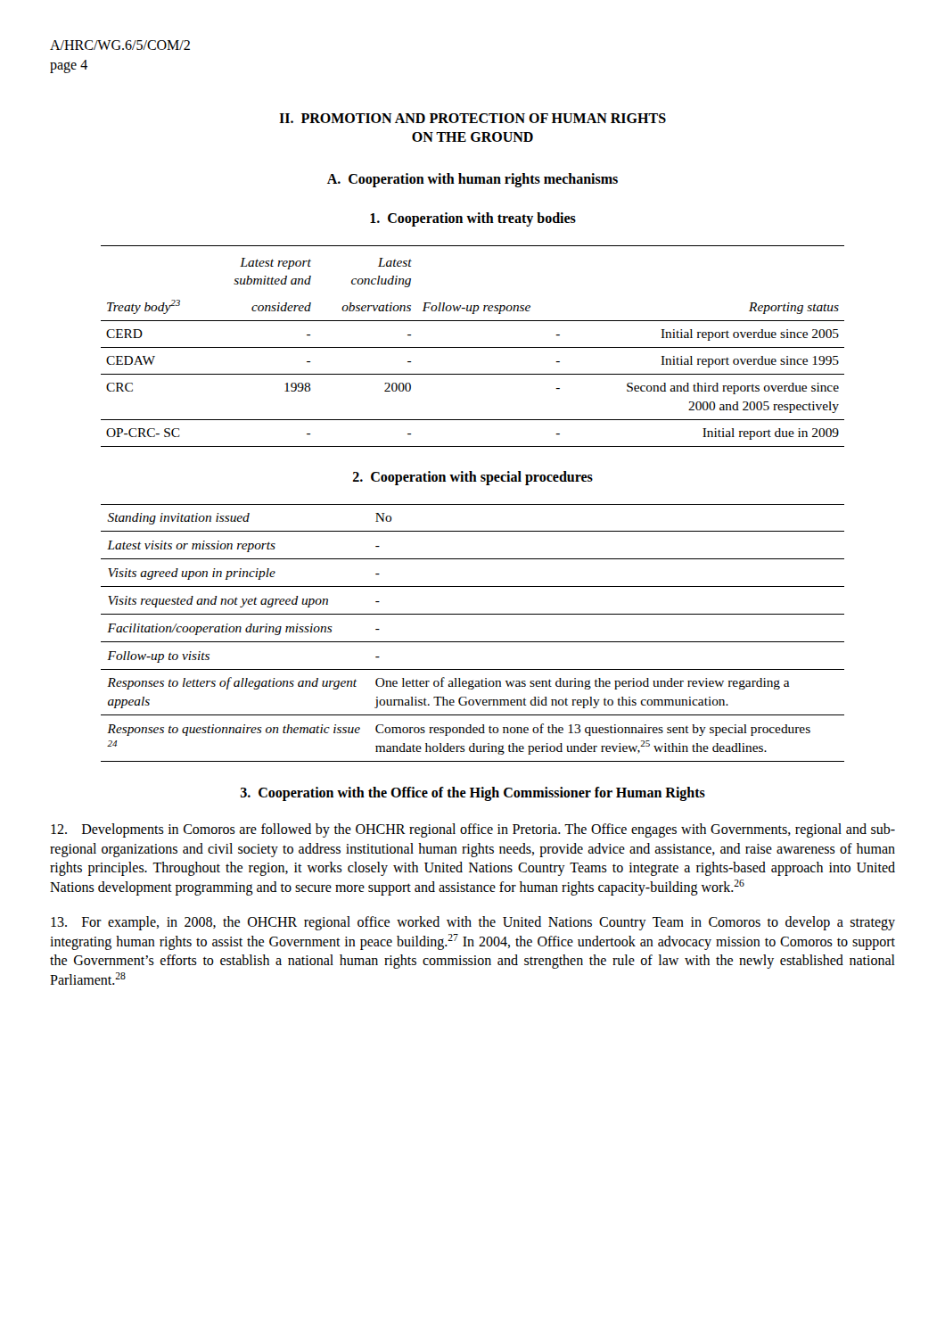A/HRC/WG.6/5/COM/2
page 4
II. PROMOTION AND PROTECTION OF HUMAN RIGHTS
ON THE GROUND
A. Cooperation with human rights mechanisms
1. Cooperation with treaty bodies
| | Latest report submitted and | Latest concluding | | |
| --- | --- | --- | --- | --- |
| Treaty body 23 | considered | observations | Follow-up response | Reporting status |
| CERD | - | - | - | Initial report overdue since 2005 |
| CEDAW | - | - | - | Initial report overdue since 1995 |
| CRC | 1998 | 2000 | - | Second and third reports overdue since 2000 and 2005 respectively |
| OP-CRC- SC | - | - | - | Initial report due in 2009 |
2. Cooperation with special procedures
| Standing invitation issued | No |
| Latest visits or mission reports | - |
| Visits agreed upon in principle | - |
| Visits requested and not yet agreed upon | - |
| Facilitation/cooperation during missions | - |
| Follow-up to visits | - |
| Responses to letters of allegations and urgent appeals | One letter of allegation was sent during the period under review regarding a journalist. The Government did not reply to this communication. |
| Responses to questionnaires on thematic issue 24 | Comoros responded to none of the 13 questionnaires sent by special procedures mandate holders during the period under review, 25 within the deadlines. |
3. Cooperation with the Office of the High Commissioner for Human Rights
12. Developments in Comoros are followed by the OHCHR regional office in Pretoria. The Office engages with Governments, regional and sub-regional organizations and civil society to address institutional human rights needs, provide advice and assistance, and raise awareness of human rights principles. Throughout the region, it works closely with United Nations Country Teams to integrate a rights-based approach into United Nations development programming and to secure more support and assistance for human rights capacity-building work.26
13. For example, in 2008, the OHCHR regional office worked with the United Nations Country Team in Comoros to develop a strategy integrating human rights to assist the Government in peace building.27 In 2004, the Office undertook an advocacy mission to Comoros to support the Government’s efforts to establish a national human rights commission and strengthen the rule of law with the newly established national Parliament.28